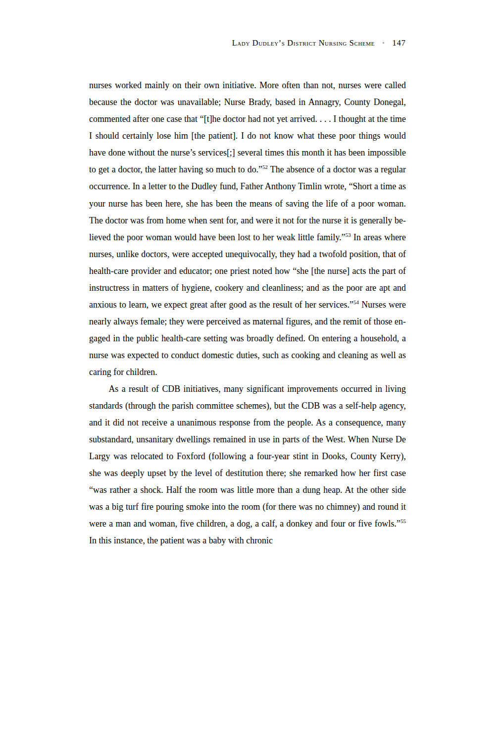Lady Dudley’s District Nursing Scheme ◦ 147
nurses worked mainly on their own initiative. More often than not, nurses were called because the doctor was unavailable; Nurse Brady, based in Annagry, County Donegal, commented after one case that “[t]he doctor had not yet arrived. . . . I thought at the time I should certainly lose him [the patient]. I do not know what these poor things would have done without the nurse’s services[;] several times this month it has been impossible to get a doctor, the latter having so much to do.”52 The absence of a doctor was a regular occurrence. In a letter to the Dudley fund, Father Anthony Timlin wrote, “Short a time as your nurse has been here, she has been the means of saving the life of a poor woman. The doctor was from home when sent for, and were it not for the nurse it is generally believed the poor woman would have been lost to her weak little family.”53 In areas where nurses, unlike doctors, were accepted unequivocally, they had a twofold position, that of health-care provider and educator; one priest noted how “she [the nurse] acts the part of instructress in matters of hygiene, cookery and cleanliness; and as the poor are apt and anxious to learn, we expect great after good as the result of her services.”54 Nurses were nearly always female; they were perceived as maternal figures, and the remit of those engaged in the public health-care setting was broadly defined. On entering a household, a nurse was expected to conduct domestic duties, such as cooking and cleaning as well as caring for children.
As a result of CDB initiatives, many significant improvements occurred in living standards (through the parish committee schemes), but the CDB was a self-help agency, and it did not receive a unanimous response from the people. As a consequence, many substandard, unsanitary dwellings remained in use in parts of the West. When Nurse De Largy was relocated to Foxford (following a four-year stint in Dooks, County Kerry), she was deeply upset by the level of destitution there; she remarked how her first case “was rather a shock. Half the room was little more than a dung heap. At the other side was a big turf fire pouring smoke into the room (for there was no chimney) and round it were a man and woman, five children, a dog, a calf, a donkey and four or five fowls.”55 In this instance, the patient was a baby with chronic